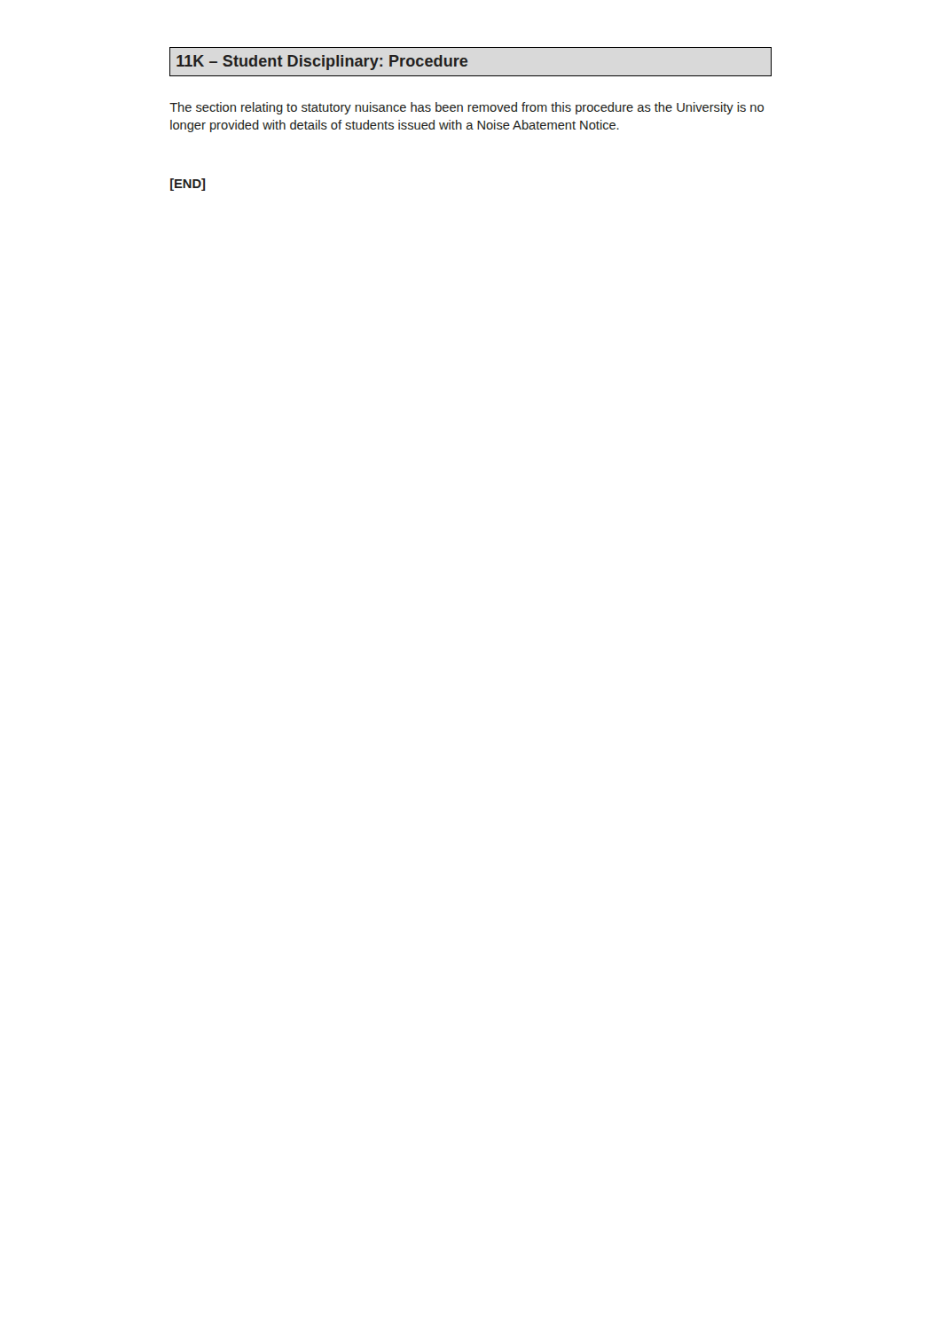11K – Student Disciplinary: Procedure
The section relating to statutory nuisance has been removed from this procedure as the University is no longer provided with details of students issued with a Noise Abatement Notice.
[END]